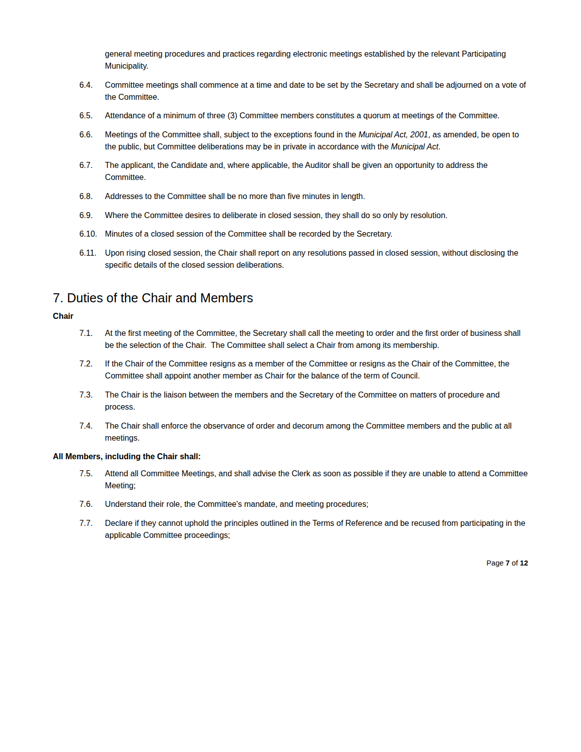general meeting procedures and practices regarding electronic meetings established by the relevant Participating Municipality.
6.4. Committee meetings shall commence at a time and date to be set by the Secretary and shall be adjourned on a vote of the Committee.
6.5. Attendance of a minimum of three (3) Committee members constitutes a quorum at meetings of the Committee.
6.6. Meetings of the Committee shall, subject to the exceptions found in the Municipal Act, 2001, as amended, be open to the public, but Committee deliberations may be in private in accordance with the Municipal Act.
6.7. The applicant, the Candidate and, where applicable, the Auditor shall be given an opportunity to address the Committee.
6.8. Addresses to the Committee shall be no more than five minutes in length.
6.9. Where the Committee desires to deliberate in closed session, they shall do so only by resolution.
6.10. Minutes of a closed session of the Committee shall be recorded by the Secretary.
6.11. Upon rising closed session, the Chair shall report on any resolutions passed in closed session, without disclosing the specific details of the closed session deliberations.
7. Duties of the Chair and Members
Chair
7.1. At the first meeting of the Committee, the Secretary shall call the meeting to order and the first order of business shall be the selection of the Chair. The Committee shall select a Chair from among its membership.
7.2. If the Chair of the Committee resigns as a member of the Committee or resigns as the Chair of the Committee, the Committee shall appoint another member as Chair for the balance of the term of Council.
7.3. The Chair is the liaison between the members and the Secretary of the Committee on matters of procedure and process.
7.4. The Chair shall enforce the observance of order and decorum among the Committee members and the public at all meetings.
All Members, including the Chair shall:
7.5. Attend all Committee Meetings, and shall advise the Clerk as soon as possible if they are unable to attend a Committee Meeting;
7.6. Understand their role, the Committee's mandate, and meeting procedures;
7.7. Declare if they cannot uphold the principles outlined in the Terms of Reference and be recused from participating in the applicable Committee proceedings;
Page 7 of 12